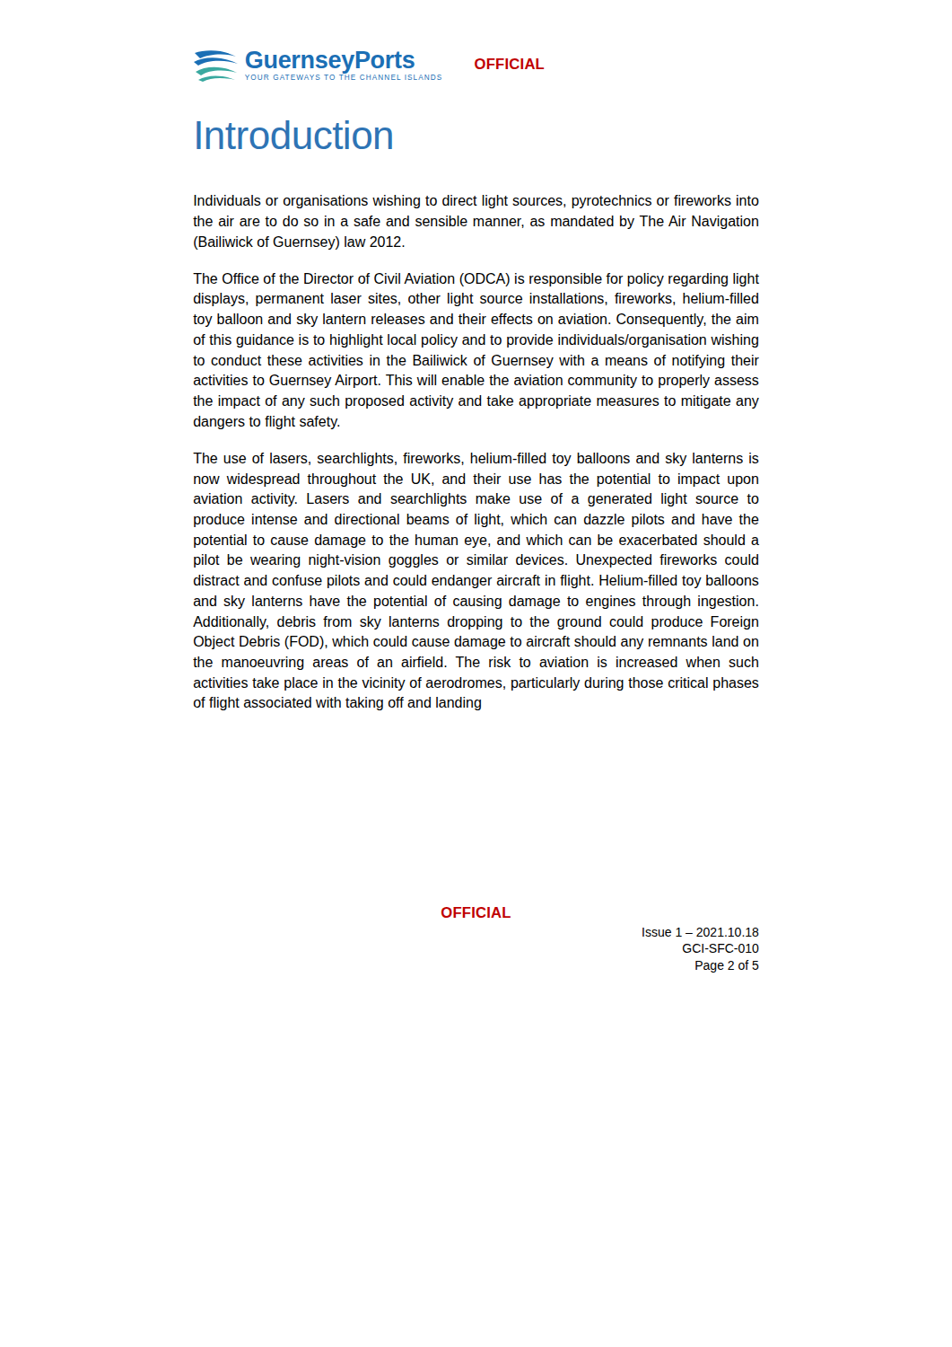Guernsey Ports
YOUR GATEWAYS TO THE CHANNEL ISLANDS
OFFICIAL
Introduction
Individuals or organisations wishing to direct light sources, pyrotechnics or fireworks into the air are to do so in a safe and sensible manner, as mandated by The Air Navigation (Bailiwick of Guernsey) law 2012.
The Office of the Director of Civil Aviation (ODCA) is responsible for policy regarding light displays, permanent laser sites, other light source installations, fireworks, helium-filled toy balloon and sky lantern releases and their effects on aviation. Consequently, the aim of this guidance is to highlight local policy and to provide individuals/organisation wishing to conduct these activities in the Bailiwick of Guernsey with a means of notifying their activities to Guernsey Airport. This will enable the aviation community to properly assess the impact of any such proposed activity and take appropriate measures to mitigate any dangers to flight safety.
The use of lasers, searchlights, fireworks, helium-filled toy balloons and sky lanterns is now widespread throughout the UK, and their use has the potential to impact upon aviation activity. Lasers and searchlights make use of a generated light source to produce intense and directional beams of light, which can dazzle pilots and have the potential to cause damage to the human eye, and which can be exacerbated should a pilot be wearing night-vision goggles or similar devices. Unexpected fireworks could distract and confuse pilots and could endanger aircraft in flight. Helium-filled toy balloons and sky lanterns have the potential of causing damage to engines through ingestion. Additionally, debris from sky lanterns dropping to the ground could produce Foreign Object Debris (FOD), which could cause damage to aircraft should any remnants land on the manoeuvring areas of an airfield. The risk to aviation is increased when such activities take place in the vicinity of aerodromes, particularly during those critical phases of flight associated with taking off and landing
OFFICIAL
Issue 1 – 2021.10.18
GCI-SFC-010
Page 2 of 5